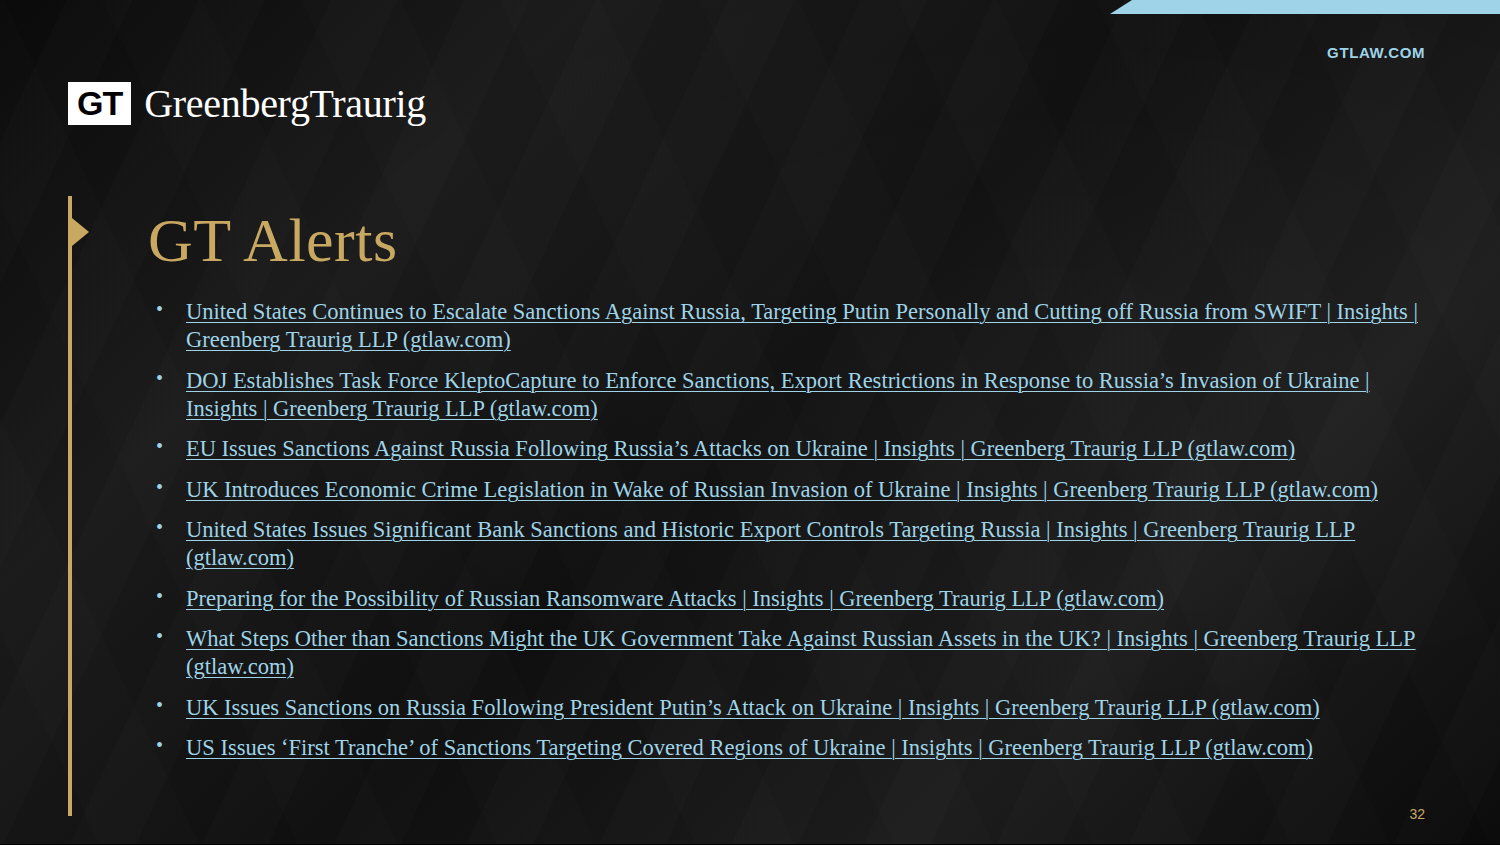GTLAW.COM
GT GreenbergTraurig
GT Alerts
United States Continues to Escalate Sanctions Against Russia, Targeting Putin Personally and Cutting off Russia from SWIFT | Insights | Greenberg Traurig LLP (gtlaw.com)
DOJ Establishes Task Force KleptoCapture to Enforce Sanctions, Export Restrictions in Response to Russia’s Invasion of Ukraine | Insights | Greenberg Traurig LLP (gtlaw.com)
EU Issues Sanctions Against Russia Following Russia’s Attacks on Ukraine | Insights | Greenberg Traurig LLP (gtlaw.com)
UK Introduces Economic Crime Legislation in Wake of Russian Invasion of Ukraine | Insights | Greenberg Traurig LLP (gtlaw.com)
United States Issues Significant Bank Sanctions and Historic Export Controls Targeting Russia | Insights | Greenberg Traurig LLP (gtlaw.com)
Preparing for the Possibility of Russian Ransomware Attacks | Insights | Greenberg Traurig LLP (gtlaw.com)
What Steps Other than Sanctions Might the UK Government Take Against Russian Assets in the UK? | Insights | Greenberg Traurig LLP (gtlaw.com)
UK Issues Sanctions on Russia Following President Putin’s Attack on Ukraine | Insights | Greenberg Traurig LLP (gtlaw.com)
US Issues ‘First Tranche’ of Sanctions Targeting Covered Regions of Ukraine | Insights | Greenberg Traurig LLP (gtlaw.com)
32